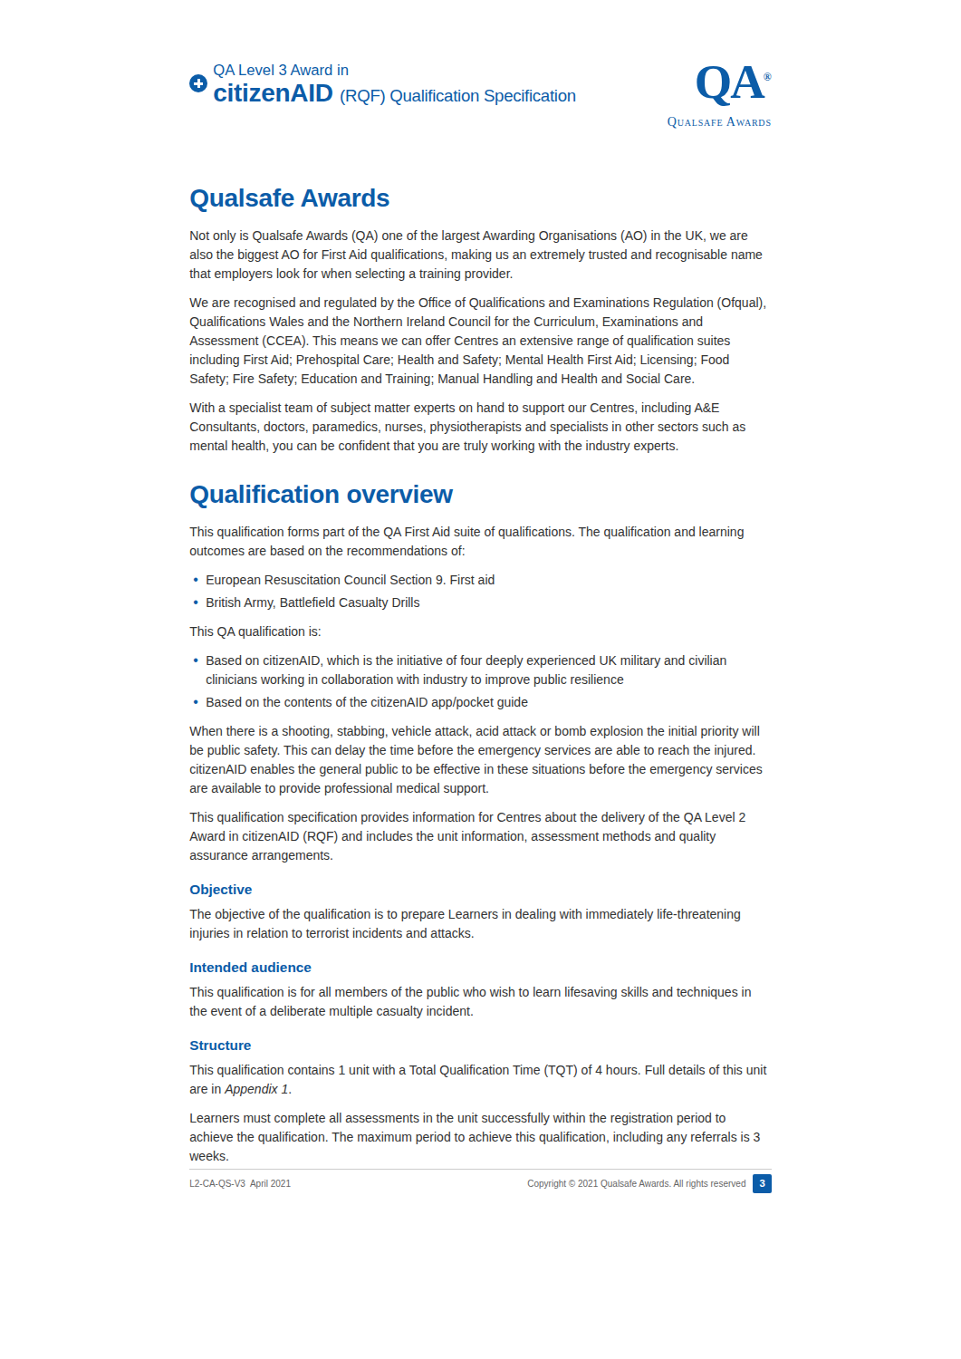QA Level 3 Award in
citizenAID (RQF) Qualification Specification
QA®
Qualsafe Awards
Qualsafe Awards
Not only is Qualsafe Awards (QA) one of the largest Awarding Organisations (AO) in the UK, we are also the biggest AO for First Aid qualifications, making us an extremely trusted and recognisable name that employers look for when selecting a training provider.
We are recognised and regulated by the Office of Qualifications and Examinations Regulation (Ofqual), Qualifications Wales and the Northern Ireland Council for the Curriculum, Examinations and Assessment (CCEA). This means we can offer Centres an extensive range of qualification suites including First Aid; Prehospital Care; Health and Safety; Mental Health First Aid; Licensing; Food Safety; Fire Safety; Education and Training; Manual Handling and Health and Social Care.
With a specialist team of subject matter experts on hand to support our Centres, including A&E Consultants, doctors, paramedics, nurses, physiotherapists and specialists in other sectors such as mental health, you can be confident that you are truly working with the industry experts.
Qualification overview
This qualification forms part of the QA First Aid suite of qualifications. The qualification and learning outcomes are based on the recommendations of:
European Resuscitation Council Section 9. First aid
British Army, Battlefield Casualty Drills
This QA qualification is:
Based on citizenAID, which is the initiative of four deeply experienced UK military and civilian clinicians working in collaboration with industry to improve public resilience
Based on the contents of the citizenAID app/pocket guide
When there is a shooting, stabbing, vehicle attack, acid attack or bomb explosion the initial priority will be public safety. This can delay the time before the emergency services are able to reach the injured. citizenAID enables the general public to be effective in these situations before the emergency services are available to provide professional medical support.
This qualification specification provides information for Centres about the delivery of the QA Level 2 Award in citizenAID (RQF) and includes the unit information, assessment methods and quality assurance arrangements.
Objective
The objective of the qualification is to prepare Learners in dealing with immediately life-threatening injuries in relation to terrorist incidents and attacks.
Intended audience
This qualification is for all members of the public who wish to learn lifesaving skills and techniques in the event of a deliberate multiple casualty incident.
Structure
This qualification contains 1 unit with a Total Qualification Time (TQT) of 4 hours. Full details of this unit are in Appendix 1.
Learners must complete all assessments in the unit successfully within the registration period to achieve the qualification. The maximum period to achieve this qualification, including any referrals is 3 weeks.
L2-CA-QS-V3 April 2021
Copyright © 2021 Qualsafe Awards. All rights reserved 3